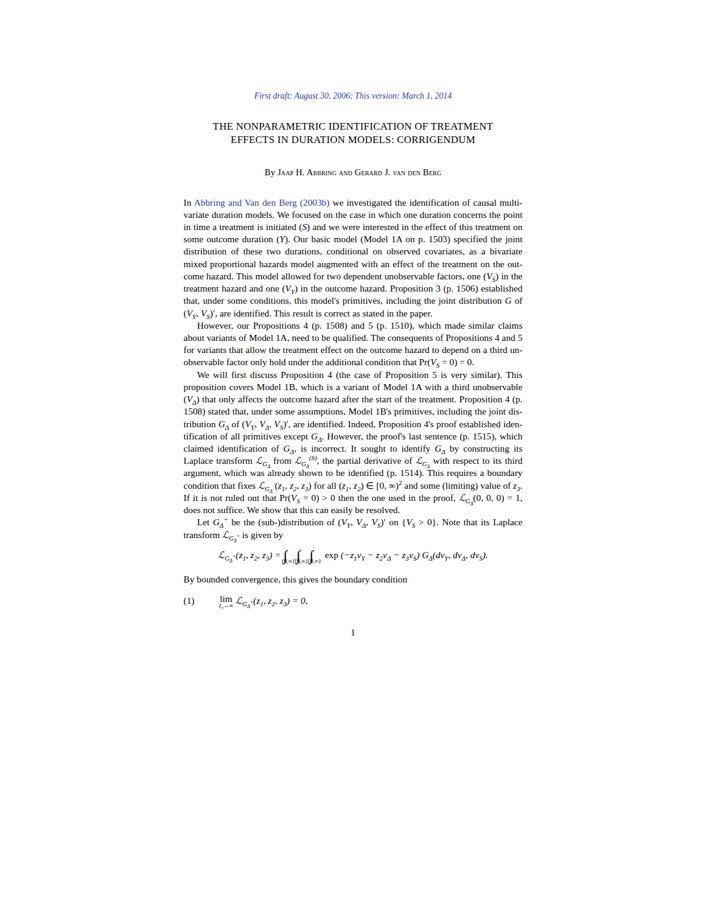First draft: August 30, 2006; This version: March 1, 2014
The Nonparametric Identification of Treatment
Effects in Duration Models: Corrigendum
By Jaap H. Abbring and Gerard J. van den Berg
In Abbring and Van den Berg (2003b) we investigated the identification of causal multivariate duration models. We focused on the case in which one duration concerns the point in time a treatment is initiated (S) and we were interested in the effect of this treatment on some outcome duration (Y). Our basic model (Model 1A on p. 1503) specified the joint distribution of these two durations, conditional on observed covariates, as a bivariate mixed proportional hazards model augmented with an effect of the treatment on the outcome hazard. This model allowed for two dependent unobservable factors, one (VS) in the treatment hazard and one (VY) in the outcome hazard. Proposition 3 (p. 1506) established that, under some conditions, this model's primitives, including the joint distribution G of (VY, VS)′, are identified. This result is correct as stated in the paper.
However, our Propositions 4 (p. 1508) and 5 (p. 1510), which made similar claims about variants of Model 1A, need to be qualified. The consequents of Propositions 4 and 5 for variants that allow the treatment effect on the outcome hazard to depend on a third unobservable factor only hold under the additional condition that Pr(VS = 0) = 0.
We will first discuss Proposition 4 (the case of Proposition 5 is very similar). This proposition covers Model 1B, which is a variant of Model 1A with a third unobservable (VΔ) that only affects the outcome hazard after the start of the treatment. Proposition 4 (p. 1508) stated that, under some assumptions, Model 1B's primitives, including the joint distribution GΔ of (VY, VΔ, VS)′, are identified. Indeed, Proposition 4's proof established identification of all primitives except GΔ. However, the proof's last sentence (p. 1515), which claimed identification of GΔ, is incorrect. It sought to identify GΔ by constructing its Laplace transform ℒGΔ from ℒGΔ(S), the partial derivative of ℒGΔ with respect to its third argument, which was already shown to be identified (p. 1514). This requires a boundary condition that fixes ℒGΔ (z1, z2, z3) for all (z1, z2) ∈ [0, ∞)2 and some (limiting) value of z3. If it is not ruled out that Pr(VS = 0) > 0 then the one used in the proof, ℒGΔ(0, 0, 0) = 1, does not suffice. We show that this can easily be resolved.
Let GΔ+ be the (sub-)distribution of (VY, VΔ, VS)′ on {VS > 0}. Note that its Laplace transform ℒGΔ+ is given by
ℒGΔ+(z1, z2, z3) = ∫(0,∞)∫[0,∞)∫[0,∞) exp (−z1vY − z2vΔ − z3vS) GΔ(dvY, dvΔ, dvS).
By bounded convergence, this gives the boundary condition
(1)
lim z3→∞ℒGΔ+(z1, z2, z3) = 0,
1